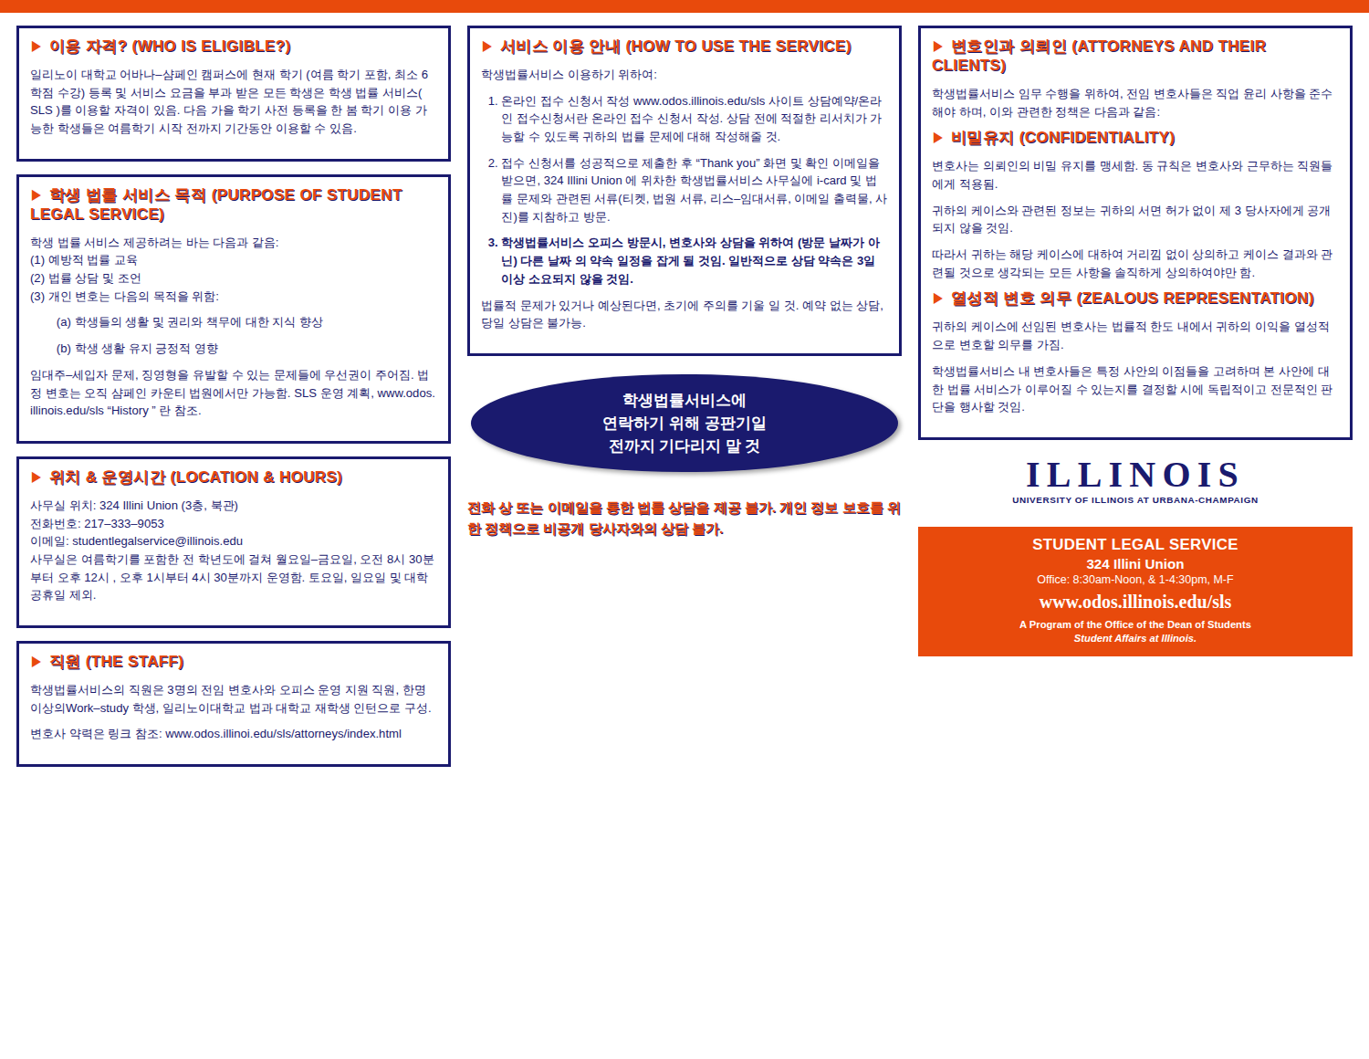이용 자격? (WHO IS ELIGIBLE?)
일리노이 대학교 어바나–샴페인 캠퍼스에 현재 학기 (여름 학기 포함, 최소 6학점 수강) 등록 및 서비스 요금을 부과 받은 모든 학생은 학생 법률 서비스( SLS )를 이용할 자격이 있음. 다음 가을 학기 사전 등록을 한 봄 학기 이용 가능한 학생들은 여름학기 시작 전까지 기간동안 이용할 수 있음.
학생 법률 서비스 목적 (PURPOSE OF STUDENT LEGAL SERVICE)
학생 법률 서비스 제공하려는 바는 다음과 같음:
(1) 예방적 법률 교육
(2) 법률 상담 및 조언
(3) 개인 변호는 다음의 목적을 위함:
(a) 학생들의 생활 및 권리와 책무에 대한 지식 향상
(b) 학생 생활 유지 긍정적 영향
임대주–세입자 문제, 징영형을 유발할 수 있는 문제들에 우선권이 주어짐. 법정 변호는 오직 샴페인 카운티 법원에서만 가능함. SLS 운영 계획, www.odos.illinois.edu/sls “History ” 란 참조.
위치 & 운영시간 (LOCATION & HOURS)
사무실 위치: 324 Illini Union (3층, 북관)
전화번호: 217–333–9053
이메일: studentlegalservice@illinois.edu
사무실은 여름학기를 포함한 전 학년도에 걸쳐 월요일–금요일, 오전 8시 30분 부터 오후 12시 , 오후 1시부터 4시 30분까지 운영함. 토요일, 일요일 및 대학 공휴일 제외.
직원 (THE STAFF)
학생법률서비스의 직원은 3명의 전임 변호사와 오피스 운영 지원 직원, 한명 이상의Work–study 학생, 일리노이대학교 법과 대학교 재학생 인턴으로 구성.
변호사 약력은 링크 참조: www.odos.illinoi.edu/sls/attorneys/index.html
서비스 이용 안내 (HOW TO USE THE SERVICE)
학생법률서비스 이용하기 위하여:
온라인 접수 신청서 작성 www.odos.illinois.edu/sls 사이트 상담예약/온라인 접수신청서란 온라인 접수 신청서 작성. 상담 전에 적절한 리서치가 가능할 수 있도록 귀하의 법률 문제에 대해 작성해줄 것.
접수 신청서를 성공적으로 제출한 후 “Thank you” 화면 및 확인 이메일을 받으면, 324 Illini Union 에 위차한 학생법률서비스 사무실에 i-card 및 법률 문제와 관련된 서류(티켓, 법원 서류, 리스–임대서류, 이메일 출력물, 사진)를 지참하고 방문.
학생법률서비스 오피스 방문시, 변호사와 상담을 위하여 (방문 날짜가 아닌) 다른 날짜 의 약속 일정을 잡게 될 것임. 일반적으로 상담 약속은 3일 이상 소요되지 않을 것임.
법률적 문제가 있거나 예상된다면, 초기에 주의를 기울 일 것. 예약 없는 상담, 당일 상담은 불가능.
학생법률서비스에
연락하기 위해 공판기일
전까지 기다리지 말 것
전화 상 또는 이메일을 통한 법률 상담을 제공 불가. 개인 정보 보호를 위한 정책으로 비공개 당사자와의 상담 불가.
변호인과 의뢰인 (ATTORNEYS AND THEIR CLIENTS)
학생법률서비스 임무 수행을 위하여, 전임 변호사들은 직업 윤리 사항을 준수 해야 하며, 이와 관련한 정책은 다음과 같음:
비밀유지 (CONFIDENTIALITY)
변호사는 의뢰인의 비밀 유지를 맹세함. 동 규칙은 변호사와 근무하는 직원들에게 적용됨.
귀하의 케이스와 관련된 정보는 귀하의 서면 허가 없이 제 3 당사자에게 공개되지 않을 것임.
따라서 귀하는 해당 케이스에 대하여 거리낌 없이 상의하고 케이스 결과와 관련될 것으로 생각되는 모든 사항을 솔직하게 상의하여야만 함.
열성적 변호 의무 (ZEALOUS REPRESENTATION)
귀하의 케이스에 선임된 변호사는 법률적 한도 내에서 귀하의 이익을 열성적으로 변호할 의무를 가짐.
학생법률서비스 내 변호사들은 특정 사안의 이점들을 고려하며 본 사안에 대한 법률 서비스가 이루어질 수 있는지를 결정할 시에 독립적이고 전문적인 판단을 행사할 것임.
ILLINOIS
UNIVERSITY OF ILLINOIS AT URBANA-CHAMPAIGN
STUDENT LEGAL SERVICE
324 Illini Union
Office: 8:30am-Noon, & 1-4:30pm, M-F
www.odos.illinois.edu/sls
A Program of the Office of the Dean of Students
Student Affairs at Illinois.